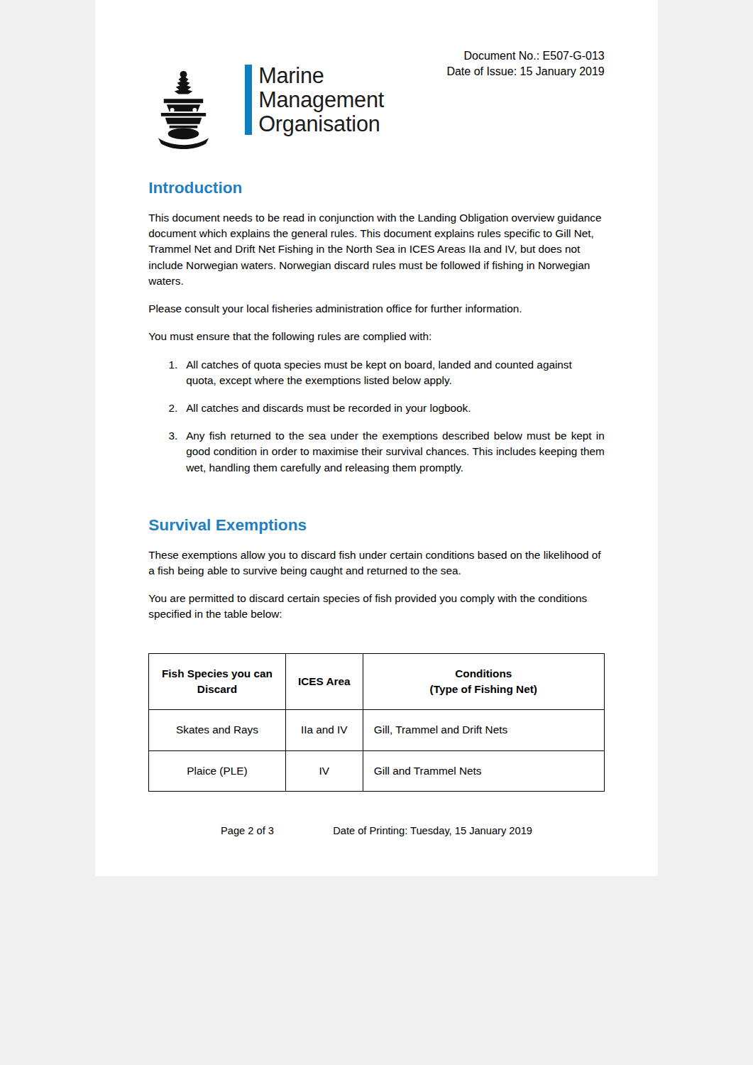Document No.: E507-G-013
Date of Issue: 15 January 2019
Marine
Management
Organisation
Introduction
This document needs to be read in conjunction with the Landing Obligation overview guidance document which explains the general rules. This document explains rules specific to Gill Net, Trammel Net and Drift Net Fishing in the North Sea in ICES Areas IIa and IV, but does not include Norwegian waters. Norwegian discard rules must be followed if fishing in Norwegian waters.
Please consult your local fisheries administration office for further information.
You must ensure that the following rules are complied with:
All catches of quota species must be kept on board, landed and counted against quota, except where the exemptions listed below apply.
All catches and discards must be recorded in your logbook.
Any fish returned to the sea under the exemptions described below must be kept in good condition in order to maximise their survival chances. This includes keeping them wet, handling them carefully and releasing them promptly.
Survival Exemptions
These exemptions allow you to discard fish under certain conditions based on the likelihood of a fish being able to survive being caught and returned to the sea.
You are permitted to discard certain species of fish provided you comply with the conditions specified in the table below:
| Fish Species you can Discard | ICES Area | Conditions (Type of Fishing Net) |
| --- | --- | --- |
| Skates and Rays | IIa and IV | Gill, Trammel and Drift Nets |
| Plaice (PLE) | IV | Gill and Trammel Nets |
Page 2 of 3 Date of Printing: Tuesday, 15 January 2019